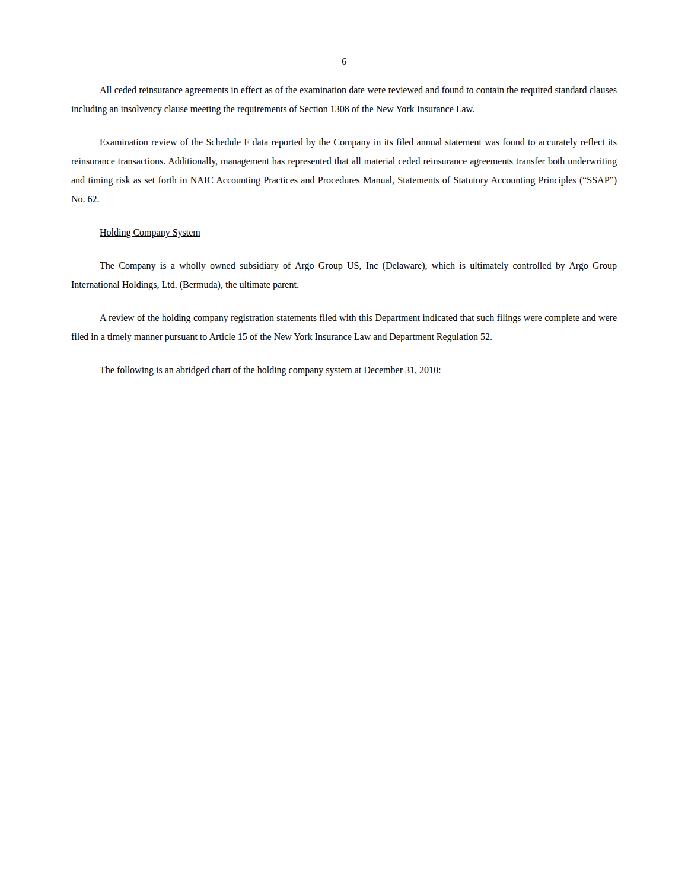6
All ceded reinsurance agreements in effect as of the examination date were reviewed and found to contain the required standard clauses including an insolvency clause meeting the requirements of Section 1308 of the New York Insurance Law.
Examination review of the Schedule F data reported by the Company in its filed annual statement was found to accurately reflect its reinsurance transactions. Additionally, management has represented that all material ceded reinsurance agreements transfer both underwriting and timing risk as set forth in NAIC Accounting Practices and Procedures Manual, Statements of Statutory Accounting Principles (“SSAP”) No. 62.
Holding Company System
The Company is a wholly owned subsidiary of Argo Group US, Inc (Delaware), which is ultimately controlled by Argo Group International Holdings, Ltd. (Bermuda), the ultimate parent.
A review of the holding company registration statements filed with this Department indicated that such filings were complete and were filed in a timely manner pursuant to Article 15 of the New York Insurance Law and Department Regulation 52.
The following is an abridged chart of the holding company system at December 31, 2010: